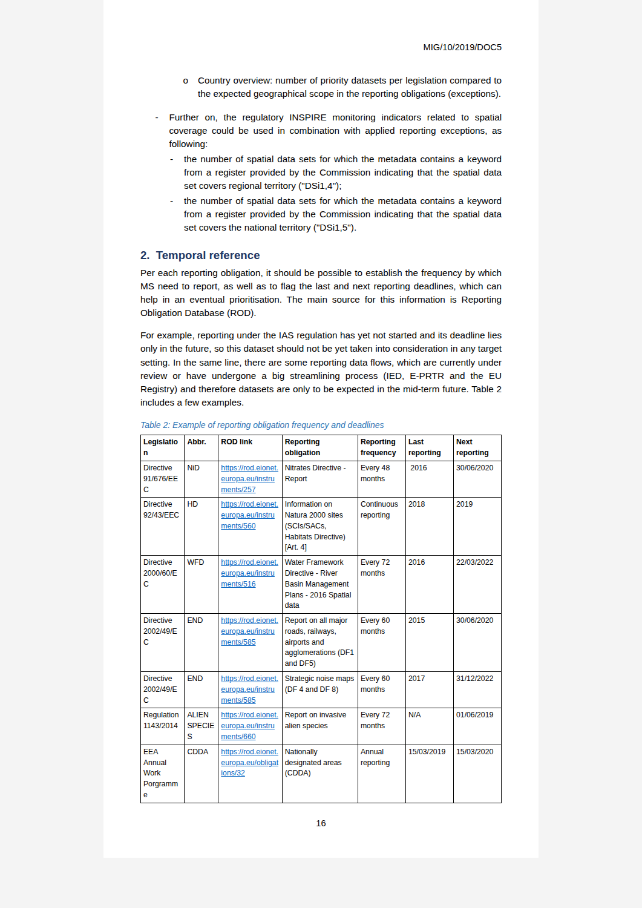MIG/10/2019/DOC5
Country overview: number of priority datasets per legislation compared to the expected geographical scope in the reporting obligations (exceptions).
Further on, the regulatory INSPIRE monitoring indicators related to spatial coverage could be used in combination with applied reporting exceptions, as following:
the number of spatial data sets for which the metadata contains a keyword from a register provided by the Commission indicating that the spatial data set covers regional territory ("DSi1,4");
the number of spatial data sets for which the metadata contains a keyword from a register provided by the Commission indicating that the spatial data set covers the national territory ("DSi1,5").
2. Temporal reference
Per each reporting obligation, it should be possible to establish the frequency by which MS need to report, as well as to flag the last and next reporting deadlines, which can help in an eventual prioritisation. The main source for this information is Reporting Obligation Database (ROD).
For example, reporting under the IAS regulation has yet not started and its deadline lies only in the future, so this dataset should not be yet taken into consideration in any target setting. In the same line, there are some reporting data flows, which are currently under review or have undergone a big streamlining process (IED, E-PRTR and the EU Registry) and therefore datasets are only to be expected in the mid-term future. Table 2 includes a few examples.
Table 2: Example of reporting obligation frequency and deadlines
| Legislation | Abbr. | ROD link | Reporting obligation | Reporting frequency | Last reporting | Next reporting |
| --- | --- | --- | --- | --- | --- | --- |
| Directive 91/676/EEC | NiD | https://rod.eionet.europa.eu/instruments/257 | Nitrates Directive - Report | Every 48 months | 2016 | 30/06/2020 |
| Directive 92/43/EEC | HD | https://rod.eionet.europa.eu/instruments/560 | Information on Natura 2000 sites (SCIs/SACs, Habitats Directive) [Art. 4] | Continuous reporting | 2018 | 2019 |
| Directive 2000/60/EC | WFD | https://rod.eionet.europa.eu/instruments/516 | Water Framework Directive - River Basin Management Plans - 2016 Spatial data | Every 72 months | 2016 | 22/03/2022 |
| Directive 2002/49/EC | END | https://rod.eionet.europa.eu/instruments/585 | Report on all major roads, railways, airports and agglomerations (DF1 and DF5) | Every 60 months | 2015 | 30/06/2020 |
| Directive 2002/49/EC | END | https://rod.eionet.europa.eu/instruments/585 | Strategic noise maps (DF 4 and DF 8) | Every 60 months | 2017 | 31/12/2022 |
| Regulation 1143/2014 | ALIEN SPECIES | https://rod.eionet.europa.eu/instruments/660 | Report on invasive alien species | Every 72 months | N/A | 01/06/2019 |
| EEA Annual Work Porgramme | CDDA | https://rod.eionet.europa.eu/obligations/32 | Nationally designated areas (CDDA) | Annual reporting | 15/03/2019 | 15/03/2020 |
16